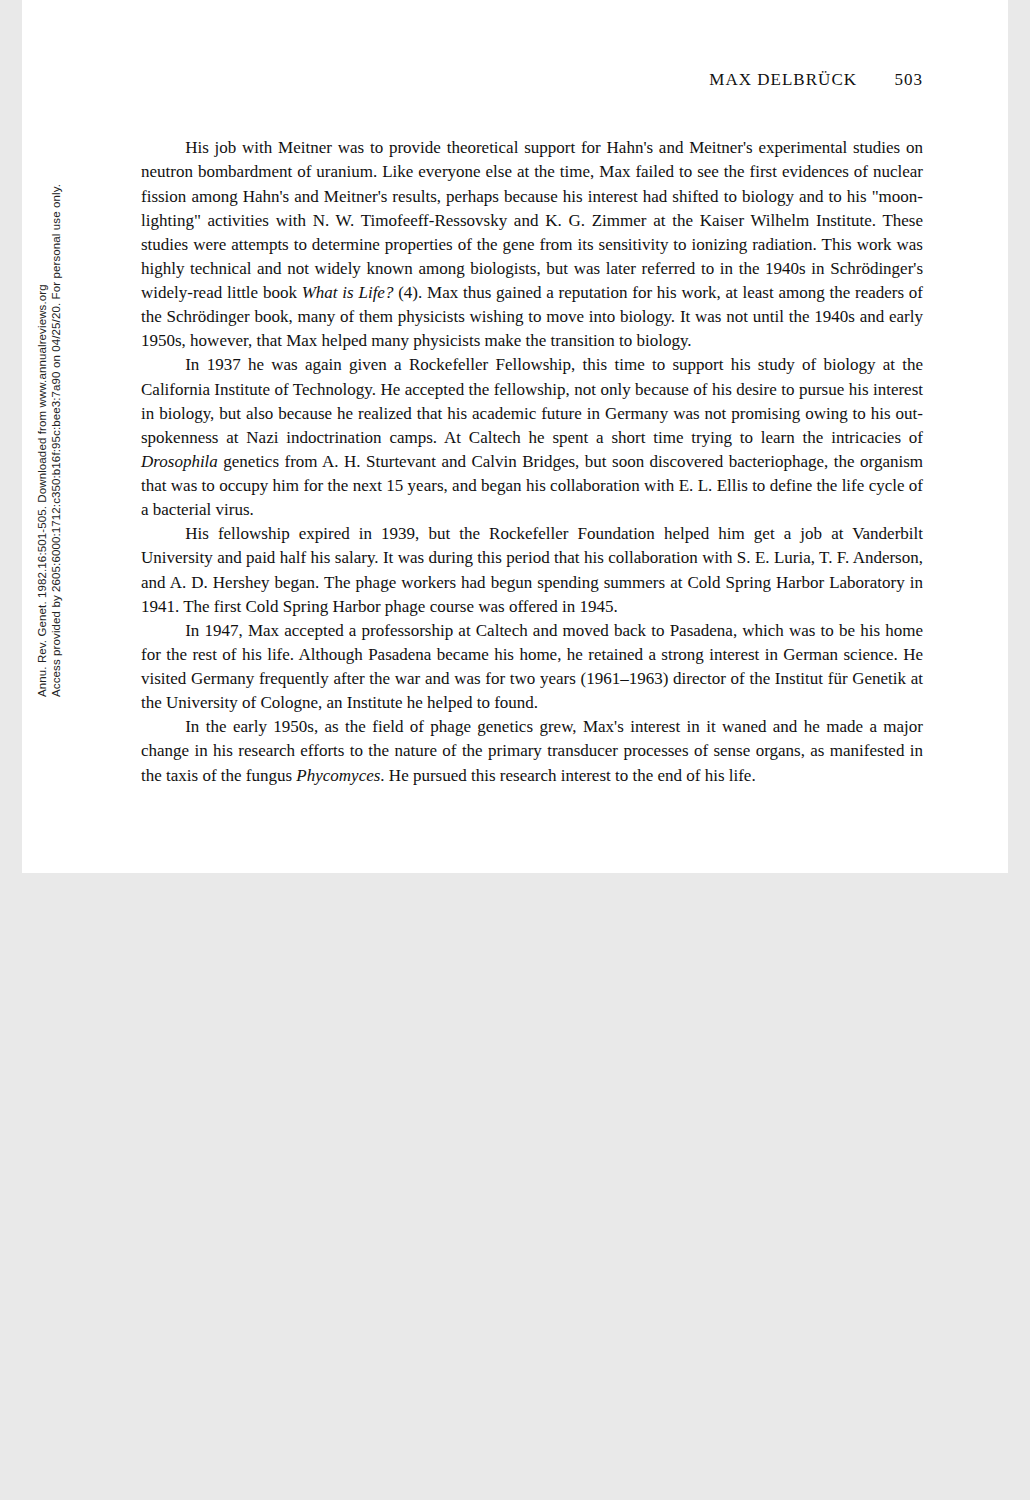MAX DELBRÜCK503
Annu. Rev. Genet. 1982.16:501-505. Downloaded from www.annualreviews.org Access provided by 2605:6000:1712:c350:b16f:95c:bee3:7a90 on 04/25/20. For personal use only.
His job with Meitner was to provide theoretical support for Hahn's and Meitner's experimental studies on neutron bombardment of uranium. Like everyone else at the time, Max failed to see the first evidences of nuclear fission among Hahn's and Meitner's results, perhaps because his interest had shifted to biology and to his "moonlighting" activities with N. W. Timofeeff-Ressovsky and K. G. Zimmer at the Kaiser Wilhelm Institute. These studies were attempts to determine properties of the gene from its sensitivity to ionizing radiation. This work was highly technical and not widely known among biologists, but was later referred to in the 1940s in Schrödinger's widely-read little book What is Life? (4). Max thus gained a reputation for his work, at least among the readers of the Schrödinger book, many of them physicists wishing to move into biology. It was not until the 1940s and early 1950s, however, that Max helped many physicists make the transition to biology.
In 1937 he was again given a Rockefeller Fellowship, this time to support his study of biology at the California Institute of Technology. He accepted the fellowship, not only because of his desire to pursue his interest in biology, but also because he realized that his academic future in Germany was not promising owing to his outspokenness at Nazi indoctrination camps. At Caltech he spent a short time trying to learn the intricacies of Drosophila genetics from A. H. Sturtevant and Calvin Bridges, but soon discovered bacteriophage, the organism that was to occupy him for the next 15 years, and began his collaboration with E. L. Ellis to define the life cycle of a bacterial virus.
His fellowship expired in 1939, but the Rockefeller Foundation helped him get a job at Vanderbilt University and paid half his salary. It was during this period that his collaboration with S. E. Luria, T. F. Anderson, and A. D. Hershey began. The phage workers had begun spending summers at Cold Spring Harbor Laboratory in 1941. The first Cold Spring Harbor phage course was offered in 1945.
In 1947, Max accepted a professorship at Caltech and moved back to Pasadena, which was to be his home for the rest of his life. Although Pasadena became his home, he retained a strong interest in German science. He visited Germany frequently after the war and was for two years (1961–1963) director of the Institut für Genetik at the University of Cologne, an Institute he helped to found.
In the early 1950s, as the field of phage genetics grew, Max's interest in it waned and he made a major change in his research efforts to the nature of the primary transducer processes of sense organs, as manifested in the taxis of the fungus Phycomyces. He pursued this research interest to the end of his life.